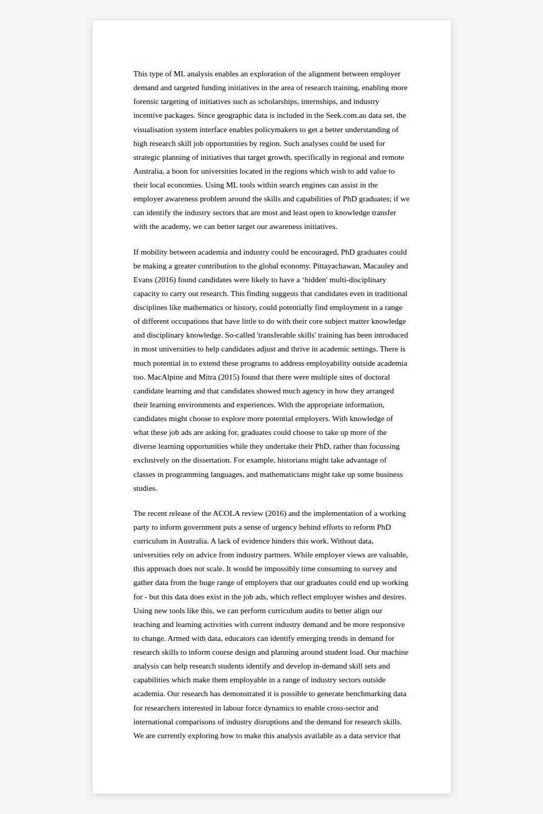This type of ML analysis enables an exploration of the alignment between employer demand and targeted funding initiatives in the area of research training, enabling more forensic targeting of initiatives such as scholarships, internships, and industry incentive packages. Since geographic data is included in the Seek.com.au data set, the visualisation system interface enables policymakers to get a better understanding of high research skill job opportunities by region. Such analyses could be used for strategic planning of initiatives that target growth, specifically in regional and remote Australia, a boon for universities located in the regions which wish to add value to their local economies. Using ML tools within search engines can assist in the employer awareness problem around the skills and capabilities of PhD graduates; if we can identify the industry sectors that are most and least open to knowledge transfer with the academy, we can better target our awareness initiatives.
If mobility between academia and industry could be encouraged, PhD graduates could be making a greater contribution to the global economy. Pittayachawan, Macauley and Evans (2016) found candidates were likely to have a ‘hidden' multi-disciplinary capacity to carry out research. This finding suggests that candidates even in traditional disciplines like mathematics or history, could potentially find employment in a range of different occupations that have little to do with their core subject matter knowledge and disciplinary knowledge. So-called 'transferable skills' training has been introduced in most universities to help candidates adjust and thrive in academic settings. There is much potential in to extend these programs to address employability outside academia too. MacAlpine and Mitra (2015) found that there were multiple sites of doctoral candidate learning and that candidates showed much agency in how they arranged their learning environments and experiences. With the appropriate information, candidates might choose to explore more potential employers. With knowledge of what these job ads are asking for, graduates could choose to take up more of the diverse learning opportunities while they undertake their PhD, rather than focussing exclusively on the dissertation. For example, historians might take advantage of classes in programming languages, and mathematicians might take up some business studies.
The recent release of the ACOLA review (2016) and the implementation of a working party to inform government puts a sense of urgency behind efforts to reform PhD curriculum in Australia. A lack of evidence hinders this work. Without data, universities rely on advice from industry partners. While employer views are valuable, this approach does not scale. It would be impossibly time consuming to survey and gather data from the huge range of employers that our graduates could end up working for - but this data does exist in the job ads, which reflect employer wishes and desires. Using new tools like this, we can perform curriculum audits to better align our teaching and learning activities with current industry demand and be more responsive to change. Armed with data, educators can identify emerging trends in demand for research skills to inform course design and planning around student load. Our machine analysis can help research students identify and develop in-demand skill sets and capabilities which make them employable in a range of industry sectors outside academia. Our research has demonstrated it is possible to generate benchmarking data for researchers interested in labour force dynamics to enable cross-sector and international comparisons of industry disruptions and the demand for research skills. We are currently exploring how to make this analysis available as a data service that